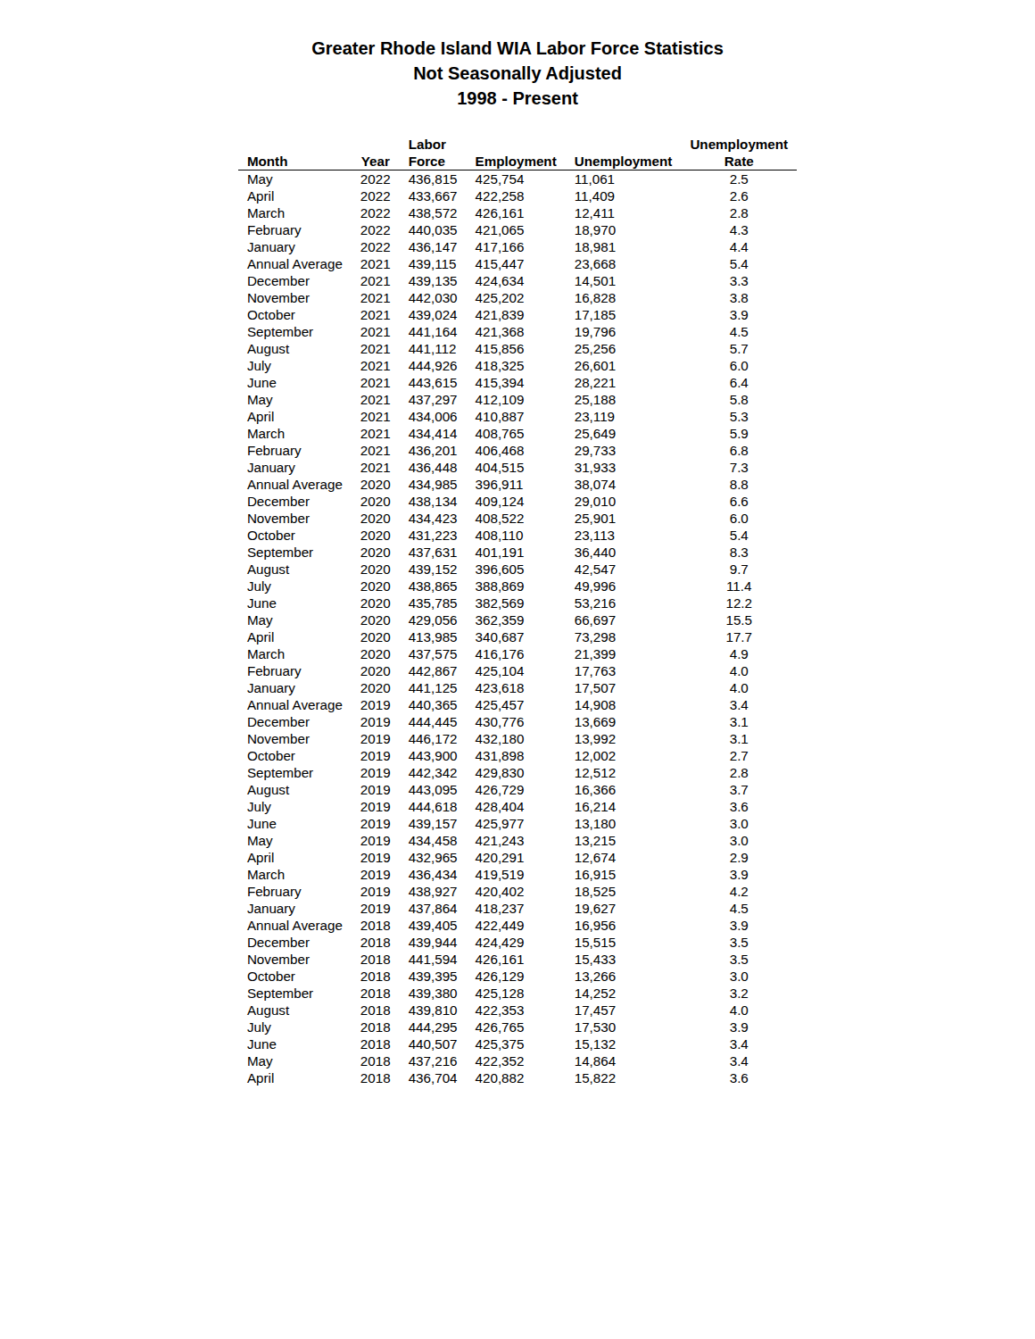Greater Rhode Island WIA Labor Force Statistics
Not Seasonally Adjusted
1998 - Present
| | | Labor | | | Unemployment |
| --- | --- | --- | --- | --- | --- |
| Month | Year | Force | Employment | Unemployment | Rate |
| May | 2022 | 436,815 | 425,754 | 11,061 | 2.5 |
| April | 2022 | 433,667 | 422,258 | 11,409 | 2.6 |
| March | 2022 | 438,572 | 426,161 | 12,411 | 2.8 |
| February | 2022 | 440,035 | 421,065 | 18,970 | 4.3 |
| January | 2022 | 436,147 | 417,166 | 18,981 | 4.4 |
| Annual Average | 2021 | 439,115 | 415,447 | 23,668 | 5.4 |
| December | 2021 | 439,135 | 424,634 | 14,501 | 3.3 |
| November | 2021 | 442,030 | 425,202 | 16,828 | 3.8 |
| October | 2021 | 439,024 | 421,839 | 17,185 | 3.9 |
| September | 2021 | 441,164 | 421,368 | 19,796 | 4.5 |
| August | 2021 | 441,112 | 415,856 | 25,256 | 5.7 |
| July | 2021 | 444,926 | 418,325 | 26,601 | 6.0 |
| June | 2021 | 443,615 | 415,394 | 28,221 | 6.4 |
| May | 2021 | 437,297 | 412,109 | 25,188 | 5.8 |
| April | 2021 | 434,006 | 410,887 | 23,119 | 5.3 |
| March | 2021 | 434,414 | 408,765 | 25,649 | 5.9 |
| February | 2021 | 436,201 | 406,468 | 29,733 | 6.8 |
| January | 2021 | 436,448 | 404,515 | 31,933 | 7.3 |
| Annual Average | 2020 | 434,985 | 396,911 | 38,074 | 8.8 |
| December | 2020 | 438,134 | 409,124 | 29,010 | 6.6 |
| November | 2020 | 434,423 | 408,522 | 25,901 | 6.0 |
| October | 2020 | 431,223 | 408,110 | 23,113 | 5.4 |
| September | 2020 | 437,631 | 401,191 | 36,440 | 8.3 |
| August | 2020 | 439,152 | 396,605 | 42,547 | 9.7 |
| July | 2020 | 438,865 | 388,869 | 49,996 | 11.4 |
| June | 2020 | 435,785 | 382,569 | 53,216 | 12.2 |
| May | 2020 | 429,056 | 362,359 | 66,697 | 15.5 |
| April | 2020 | 413,985 | 340,687 | 73,298 | 17.7 |
| March | 2020 | 437,575 | 416,176 | 21,399 | 4.9 |
| February | 2020 | 442,867 | 425,104 | 17,763 | 4.0 |
| January | 2020 | 441,125 | 423,618 | 17,507 | 4.0 |
| Annual Average | 2019 | 440,365 | 425,457 | 14,908 | 3.4 |
| December | 2019 | 444,445 | 430,776 | 13,669 | 3.1 |
| November | 2019 | 446,172 | 432,180 | 13,992 | 3.1 |
| October | 2019 | 443,900 | 431,898 | 12,002 | 2.7 |
| September | 2019 | 442,342 | 429,830 | 12,512 | 2.8 |
| August | 2019 | 443,095 | 426,729 | 16,366 | 3.7 |
| July | 2019 | 444,618 | 428,404 | 16,214 | 3.6 |
| June | 2019 | 439,157 | 425,977 | 13,180 | 3.0 |
| May | 2019 | 434,458 | 421,243 | 13,215 | 3.0 |
| April | 2019 | 432,965 | 420,291 | 12,674 | 2.9 |
| March | 2019 | 436,434 | 419,519 | 16,915 | 3.9 |
| February | 2019 | 438,927 | 420,402 | 18,525 | 4.2 |
| January | 2019 | 437,864 | 418,237 | 19,627 | 4.5 |
| Annual Average | 2018 | 439,405 | 422,449 | 16,956 | 3.9 |
| December | 2018 | 439,944 | 424,429 | 15,515 | 3.5 |
| November | 2018 | 441,594 | 426,161 | 15,433 | 3.5 |
| October | 2018 | 439,395 | 426,129 | 13,266 | 3.0 |
| September | 2018 | 439,380 | 425,128 | 14,252 | 3.2 |
| August | 2018 | 439,810 | 422,353 | 17,457 | 4.0 |
| July | 2018 | 444,295 | 426,765 | 17,530 | 3.9 |
| June | 2018 | 440,507 | 425,375 | 15,132 | 3.4 |
| May | 2018 | 437,216 | 422,352 | 14,864 | 3.4 |
| April | 2018 | 436,704 | 420,882 | 15,822 | 3.6 |